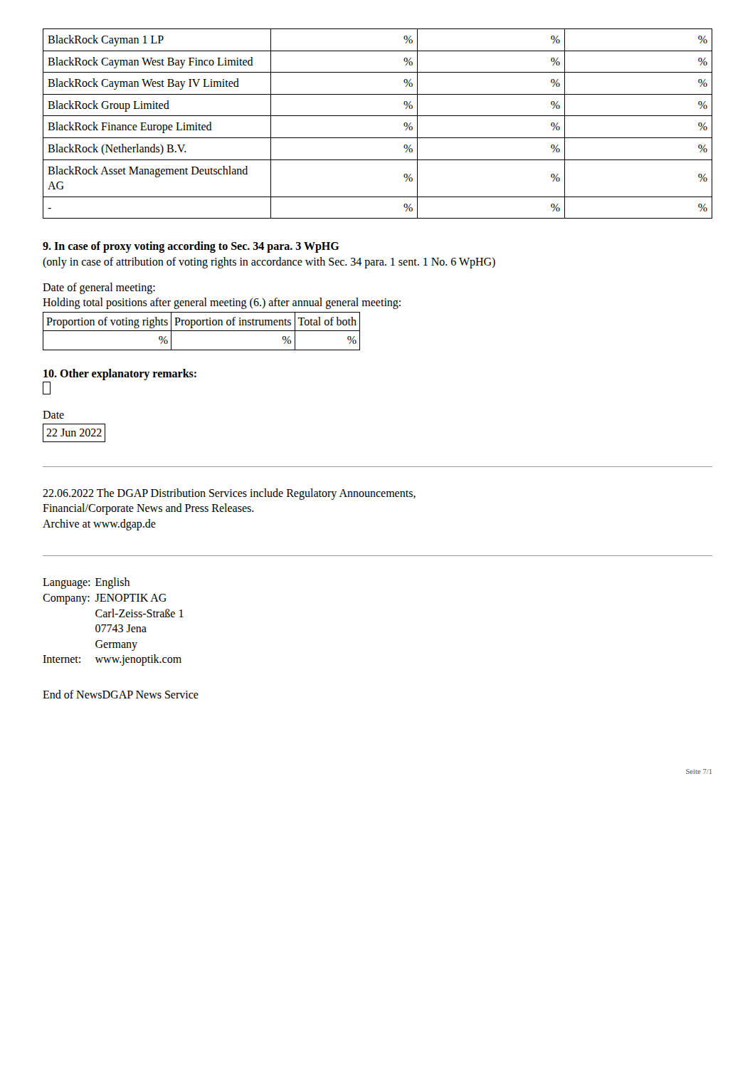| BlackRock Cayman 1 LP | % | % | % |
| BlackRock Cayman West Bay Finco Limited | % | % | % |
| BlackRock Cayman West Bay IV Limited | % | % | % |
| BlackRock Group Limited | % | % | % |
| BlackRock Finance Europe Limited | % | % | % |
| BlackRock (Netherlands) B.V. | % | % | % |
| BlackRock Asset Management Deutschland AG | % | % | % |
| - | % | % | % |
9. In case of proxy voting according to Sec. 34 para. 3 WpHG
(only in case of attribution of voting rights in accordance with Sec. 34 para. 1 sent. 1 No. 6 WpHG)
Date of general meeting:
Holding total positions after general meeting (6.) after annual general meeting:
| Proportion of voting rights | Proportion of instruments | Total of both |
| --- | --- | --- |
| % | % | % |
10. Other explanatory remarks:
Date
22 Jun 2022
22.06.2022 The DGAP Distribution Services include Regulatory Announcements,
Financial/Corporate News and Press Releases.
Archive at www.dgap.de
| Language: | English |
| Company: | JENOPTIK AG |
| | Carl-Zeiss-Straße 1 |
| | 07743 Jena |
| | Germany |
| Internet: | www.jenoptik.com |
End of NewsDGAP News Service
Seite 7/1